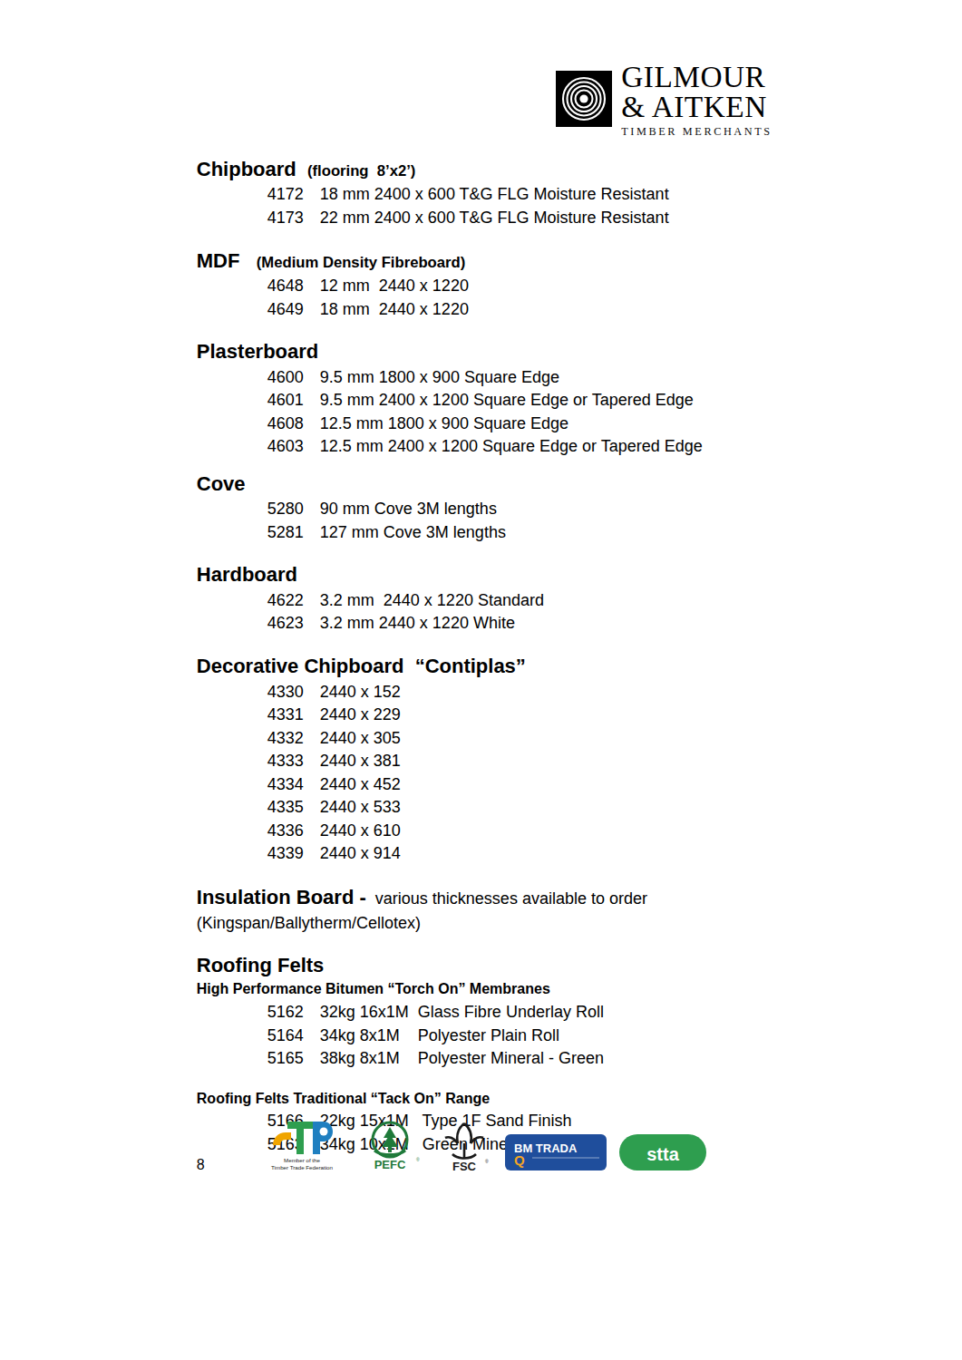GILMOUR & AITKEN TIMBER MERCHANTS
Chipboard (flooring 8’x2’)
417218 mm 2400 x 600 T&G FLG Moisture Resistant
417322 mm 2400 x 600 T&G FLG Moisture Resistant
MDF (Medium Density Fibreboard)
464812 mm 2440 x 1220
464918 mm 2440 x 1220
Plasterboard
46009.5 mm 1800 x 900 Square Edge
46019.5 mm 2400 x 1200 Square Edge or Tapered Edge
460812.5 mm 1800 x 900 Square Edge
460312.5 mm 2400 x 1200 Square Edge or Tapered Edge
Cove
528090 mm Cove 3M lengths
5281127 mm Cove 3M lengths
Hardboard
46223.2 mm 2440 x 1220 Standard
46233.2 mm 2440 x 1220 White
Decorative Chipboard “Contiplas”
43302440 x 152
43312440 x 229
43322440 x 305
43332440 x 381
43342440 x 452
43352440 x 533
43362440 x 610
43392440 x 914
Insulation Board - various thicknesses available to order
(Kingspan/Ballytherm/Cellotex)
Roofing Felts
High Performance Bitumen “Torch On” Membranes
516232kg 16x1M Glass Fibre Underlay Roll
516434kg 8x1M Polyester Plain Roll
516538kg 8x1M Polyester Mineral - Green
Roofing Felts Traditional “Tack On” Range
516622kg 15x1M Type 1F Sand Finish
516334kg 10x1M Green Mineral Surfaced
8
Member of the Timber Trade Federation PEFC ® FSC ® BM TRADA Q stta